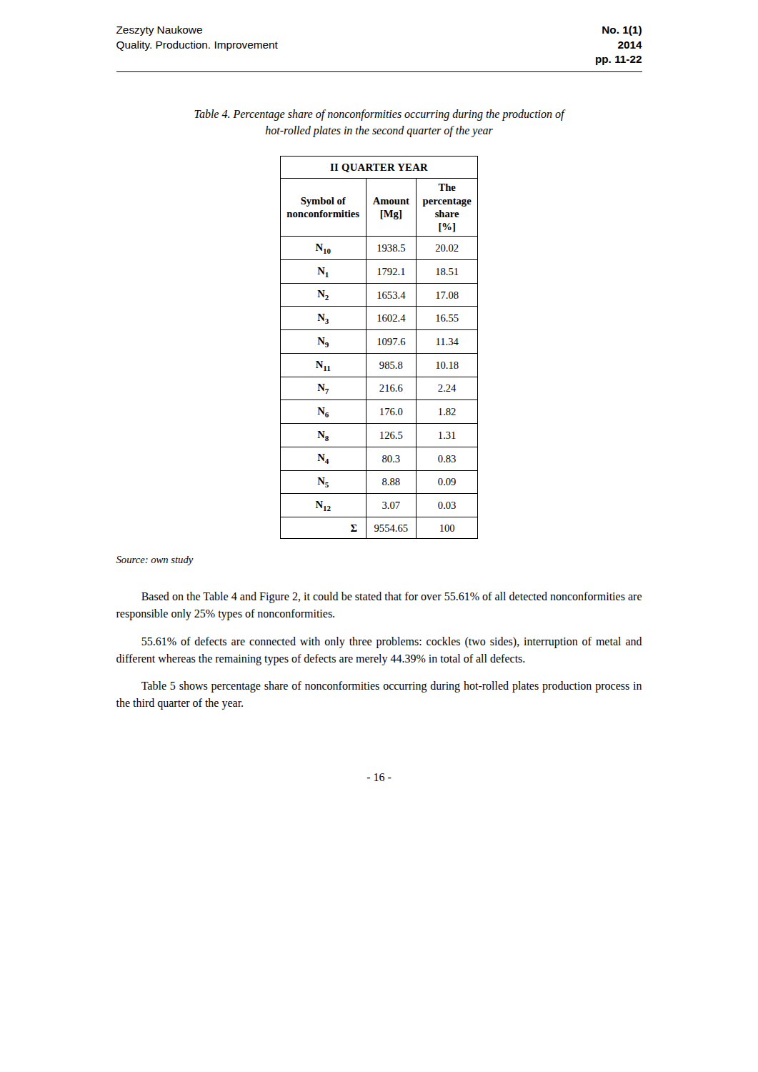Zeszyty Naukowe
Quality. Production. Improvement
No. 1(1)
2014
pp. 11-22
Table 4. Percentage share of nonconformities occurring during the production of hot-rolled plates in the second quarter of the year
| II QUARTER YEAR |
| --- |
| Symbol of nonconformities | Amount [Mg] | The percentage share [%] |
| N 10 | 1938.5 | 20.02 |
| N 1 | 1792.1 | 18.51 |
| N 2 | 1653.4 | 17.08 |
| N 3 | 1602.4 | 16.55 |
| N 9 | 1097.6 | 11.34 |
| N 11 | 985.8 | 10.18 |
| N 7 | 216.6 | 2.24 |
| N 6 | 176.0 | 1.82 |
| N 8 | 126.5 | 1.31 |
| N 4 | 80.3 | 0.83 |
| N 5 | 8.88 | 0.09 |
| N 12 | 3.07 | 0.03 |
| Σ | 9554.65 | 100 |
Source: own study
Based on the Table 4 and Figure 2, it could be stated that for over 55.61% of all detected nonconformities are responsible only 25% types of nonconformities.
55.61% of defects are connected with only three problems: cockles (two sides), interruption of metal and different whereas the remaining types of defects are merely 44.39% in total of all defects.
Table 5 shows percentage share of nonconformities occurring during hot-rolled plates production process in the third quarter of the year.
- 16 -